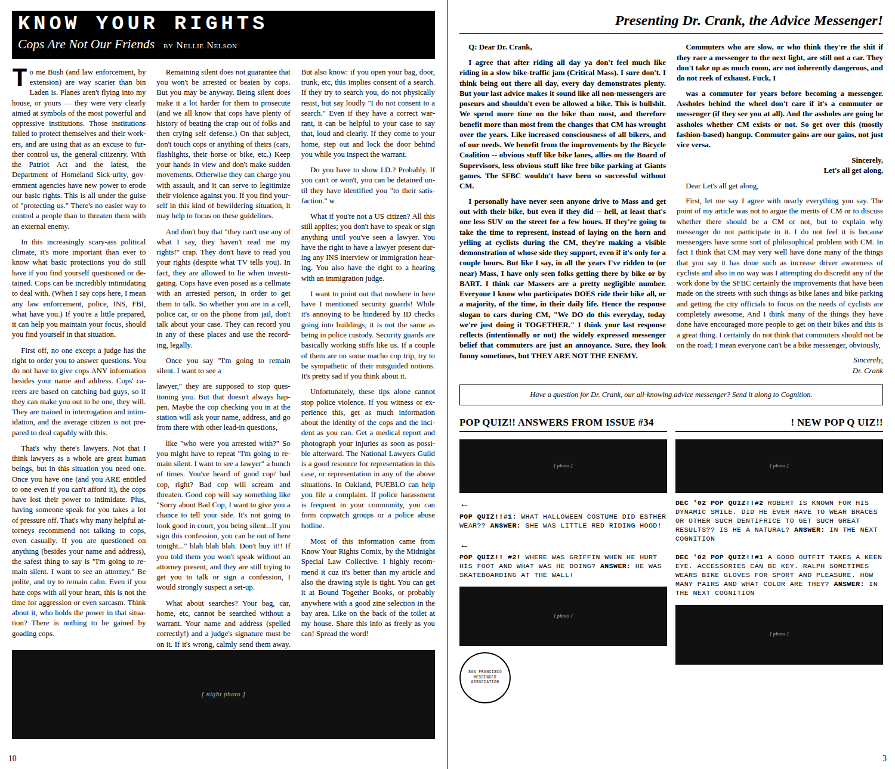KNOW YOUR RIGHTS
Cops Are Not Our Friends by Nellie Nelson
To me Bush (and law enforcement, by extension) are way scarier than bin Laden is. Planes aren't flying into my house, or yours — they were very clearly aimed at symbols of the most powerful and oppressive institutions. Those institutions failed to protect themselves and their workers, and are using that as an excuse to further control us, the general citizenry. With the Patriot Act and the latest, the Department of Homeland Sick-urity, government agencies have new power to erode our basic rights. This is all under the guise of "protecting us." There's no easier way to control a people than to threaten them with an external enemy.
In this increasingly scary-ass political climate, it's more important than ever to know what basic protections you do still have if you find yourself questioned or detained. Cops can be incredibly intimidating to deal with. (When I say cops here, I mean any law enforcement, police, INS, FBI, what have you.) If you're a little prepared, it can help you maintain your focus, should you find yourself in that situation.
First off, no one except a judge has the right to order you to answer questions. You do not have to give cops ANY information besides your name and address. Cops' careers are based on catching bad guys, so if they can make you out to be one, they will. They are trained in interrogation and intimidation, and the average citizen is not prepared to deal capably with this.
That's why there's lawyers. Not that I think lawyers as a whole are great human beings, but in this situation you need one. Once you have one (and you ARE entitled to one even if you can't afford it), the cops have lost their power to intimidate. Plus, having someone speak for you takes a lot of pressure off. That's why many helpful attorneys recommend not talking to cops, even casually. If you are questioned on anything (besides your name and address), the safest thing to say is "I'm going to remain silent. I want to see an attorney." Be polite, and try to remain calm. Even if you hate cops with all your heart, this is not the time for aggression or even sarcasm. Think about it, who holds the power in that situation? There is nothing to be gained by goading cops.
Remaining silent does not guarantee that you won't be arrested or beaten by cops. But you may be anyway. Being silent does make it a lot harder for them to prosecute (and we all know that cops have plenty of history of beating the crap out of folks and then crying self defense.) On that subject, don't touch cops or anything of theirs (cars, flashlights, their horse or bike, etc.) Keep your hands in view and don't make sudden movements. Otherwise they can charge you with assault, and it can serve to legitimize their violence against you. If you find yourself in this kind of bewildering situation, it may help to focus on these guidelines.
And don't buy that "they can't use any of what I say, they haven't read me my rights!" crap. They don't have to read you your rights (despite what TV tells you). In fact, they are allowed to lie when investigating. Cops have even posed as a cellmate with an arrested person, in order to get them to talk. So whether you are in a cell, police car, or on the phone from jail, don't talk about your case. They can record you in any of these places and use the recording, legally.
Once you say "I'm going to remain silent. I want to see a
lawyer," they are supposed to stop questioning you. But that doesn't always happen. Maybe the cop checking you in at the station will ask your name, address, and go from there with other lead-in questions,
like "who were you arrested with?" So you might have to repeat "I'm going to remain silent. I want to see a lawyer" a bunch of times. You've heard of good cop/ bad cop, right? Bad cop will scream and threaten. Good cop will say something like "Sorry about Bad Cop, I want to give you a chance to tell your side. It's not going to look good in court, you being silent...If you sign this confession, you can be out of here tonight..." blah blah blah. Don't buy it!! If you told them you won't speak without an attorney present, and they are still trying to get you to talk or sign a confession, I would strongly suspect a set-up.
What about searches? Your bag, car, home, etc, cannot be searched without a warrant. Your name and address (spelled correctly!) and a judge's signature must be on it. If it's wrong, calmly send them away. But also know: if you open your bag, door, trunk, etc, this implies consent of a search. If they try to search you, do not physically resist, but say loudly "I do not consent to a search." Even if they have a correct warrant, it can be helpful to your case to say that, loud and clearly. If they come to your home, step out and lock the door behind you while you inspect the warrant.
Do you have to show I.D.? Probably. If you can't or won't, you can be detained until they have identified you "to their satisfaction." w
What if you're not a US citizen? All this still applies; you don't have to speak or sign anything until you've seen a lawyer. You have the right to have a lawyer present during any INS interview or immigration hearing. You also have the right to a hearing with an immigration judge.
I want to point out that nowhere in here have I mentioned security guards! While it's annoying to be hindered by ID checks going into buildings, it is not the same as being in police custody. Security guards are basically working stiffs like us. If a couple of them are on some macho cop trip, try to be sympathetic of their misguided notions. It's pretty sad if you think about it.
Unfortunately, these tips alone cannot stop police violence. If you witness or experience this, get as much information about the identity of the cops and the incident as you can. Get a medical report and photograph your injuries as soon as possible afterward. The National Lawyers Guild is a good resource for representation in this case, or representation in any of the above situations. In Oakland, PUEBLO can help you file a complaint. If police harassment is frequent in your community, you can form copwatch groups or a police abuse hotline.
Most of this information came from Know Your Rights Comix, by the Midnight Special Law Collective. I highly recommend it cuz it's better than my article and also the drawing style is tight. You can get it at Bound Together Books, or probably anywhere with a good zine selection in the bay area. Like on the back of the toilet at my house. Share this info as freely as you can! Spread the word!
[ night photo ]
10
Presenting Dr. Crank, the Advice Messenger!
Q: Dear Dr. Crank,
I agree that after riding all day ya don't feel much like riding in a slow bike-traffic jam (Critical Mass). I sure don't. I think being out there all day, every day demonstrates plenty. But your last advice makes it sound like all non-messengers are poseurs and shouldn't even be allowed a bike. This is bullshit. We spend more time on the bike than most, and therefore benefit more than most from the changes that CM has wrought over the years. Like increased consciousness of all bikers, and of our needs. We benefit from the improvements by the Bicycle Coalition -- obvious stuff like bike lanes, allies on the Board of Supervisors, less obvious stuff like free bike parking at Giants games. The SFBC wouldn't have been so successful without CM.
I personally have never seen anyone drive to Mass and get out with their bike, but even if they did -- hell, at least that's one less SUV on the street for a few hours. If they're going to take the time to represent, instead of laying on the horn and yelling at cyclists during the CM, they're making a visible demonstration of whose side they support, even if it's only for a couple hours. But like I say, in all the years I've ridden to (or near) Mass, I have only seen folks getting there by bike or by BART. I think car Massers are a pretty negligible number. Everyone I know who participates DOES ride their bike all, or a majority, of the time, in their daily life. Hence the response slogan to cars during CM, "We DO do this everyday, today we're just doing it TOGETHER." I think your last response reflects (intentionally or not) the widely expressed messenger belief that commuters are just an annoyance. Sure, they look funny sometimes, but THEY ARE NOT THE ENEMY.
Commuters who are slow, or who think they're the shit if they race a messenger to the next light, are still not a car. They don't take up as much room, are not inherently dangerous, and do not reek of exhaust. Fuck, I
was a commuter for years before becoming a messenger. Assholes behind the wheel don't care if it's a commuter or messenger (if they see you at all). And the assholes are going be assholes whether CM exists or not. So get over this (mostly fashion-based) hangup. Commuter gains are our gains, not just vice versa.
Sincerely,
Let's all get along,
Dear Let's all get along,
First, let me say I agree with nearly everything you say. The point of my article was not to argue the merits of CM or to discuss whether there should be a CM or not, but to explain why messenger do not participate in it. I do not feel it is because messengers have some sort of philosophical problem with CM. In fact I think that CM may very well have done many of the things that you say it has done such as increase driver awareness of cyclists and also in no way was I attempting do discredit any of the work done by the SFBC certainly the improvements that have been made on the streets with such things as bike lanes and bike parking and getting the city officials to focus on the needs of cyclists are completely awesome, And I think many of the things they have done have encouraged more people to get on their bikes and this is a great thing. I certainly do not think that commuters should not be on the road; I mean everyone can't be a bike messenger, obviously,
Sincerely,
Dr. Crank
Have a question for Dr. Crank, our all-knowing advice messenger? Send it along to Cognition.
POP QUIZ!! ANSWERS FROM ISSUE #34
! NEW POP Q UIZ!!
[ photo ]
←
POP QUIZ!!#1: WHAT HALLOWEEN COSTUME DID ESTHER WEAR?? ANSWER: SHE WAS LITTLE RED RIDING HOOD!
←
POP QUIZ!! #2! WHERE WAS GRIFFIN WHEN HE HURT HIS FOOT AND WHAT WAS HE DOING? ANSWER: HE WAS SKATEBOARDING AT THE WALL!
[ photo ]
SAN FRANCISCO
MESSENGER
ASSOCIATION
[ photo ]
DEC '02 POP QUIZ!!#2 ROBERT IS KNOWN FOR HIS DYNAMIC SMILE. DID HE EVER HAVE TO WEAR BRACES OR OTHER SUCH DENTIFRICE TO GET SUCH GREAT RESULTS?? IS HE A NATURAL? ANSWER: IN THE NEXT COGNITION
DEC '02 POP QUIZ!!#1 A GOOD OUTFIT TAKES A KEEN EYE. ACCESSORIES CAN BE KEY. RALPH SOMETIMES WEARS BIKE GLOVES FOR SPORT AND PLEASURE. HOW MANY PAIRS AND WHAT COLOR ARE THEY? ANSWER: IN THE NEXT COGNITION
[ photo ]
3